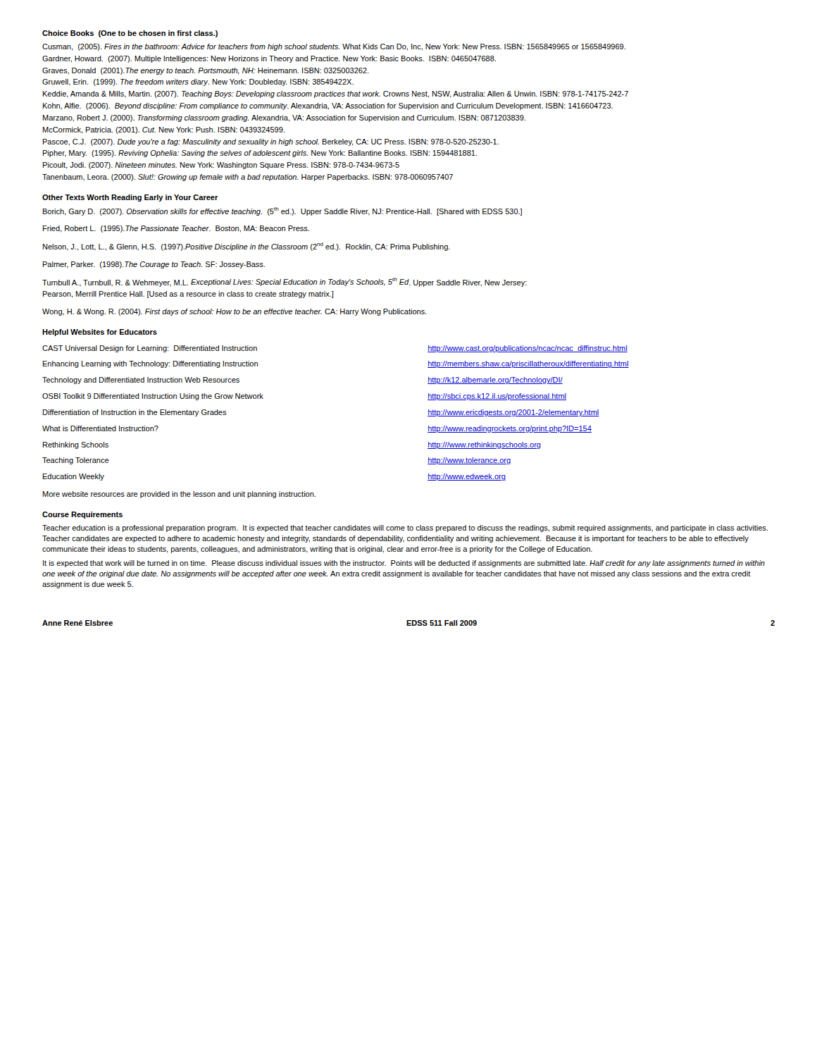Choice Books (One to be chosen in first class.)
Cusman, (2005). Fires in the bathroom: Advice for teachers from high school students. What Kids Can Do, Inc, New York: New Press. ISBN: 1565849965 or 1565849969.
Gardner, Howard. (2007). Multiple Intelligences: New Horizons in Theory and Practice. New York: Basic Books. ISBN: 0465047688.
Graves, Donald (2001).The energy to teach. Portsmouth, NH: Heinemann. ISBN: 0325003262.
Gruwell, Erin. (1999). The freedom writers diary. New York: Doubleday. ISBN: 38549422X.
Keddie, Amanda & Mills, Martin. (2007). Teaching Boys: Developing classroom practices that work. Crowns Nest, NSW, Australia: Allen & Unwin. ISBN: 978-1-74175-242-7
Kohn, Alfie. (2006). Beyond discipline: From compliance to community. Alexandria, VA: Association for Supervision and Curriculum Development. ISBN: 1416604723.
Marzano, Robert J. (2000). Transforming classroom grading. Alexandria, VA: Association for Supervision and Curriculum. ISBN: 0871203839.
McCormick, Patricia. (2001). Cut. New York: Push. ISBN: 0439324599.
Pascoe, C.J. (2007). Dude you're a fag: Masculinity and sexuality in high school. Berkeley, CA: UC Press. ISBN: 978-0-520-25230-1.
Pipher, Mary. (1995). Reviving Ophelia: Saving the selves of adolescent girls. New York: Ballantine Books. ISBN: 1594481881.
Picoult, Jodi. (2007). Nineteen minutes. New York: Washington Square Press. ISBN: 978-0-7434-9673-5
Tanenbaum, Leora. (2000). Slut!: Growing up female with a bad reputation. Harper Paperbacks. ISBN: 978-0060957407
Other Texts Worth Reading Early in Your Career
Borich, Gary D. (2007). Observation skills for effective teaching. (5th ed.). Upper Saddle River, NJ: Prentice-Hall. [Shared with EDSS 530.]
Fried, Robert L. (1995).The Passionate Teacher. Boston, MA: Beacon Press.
Nelson, J., Lott, L., & Glenn, H.S. (1997).Positive Discipline in the Classroom (2nd ed.). Rocklin, CA: Prima Publishing.
Palmer, Parker. (1998).The Courage to Teach. SF: Jossey-Bass.
Turnbull A., Turnbull, R. & Wehmeyer, M.L. Exceptional Lives: Special Education in Today's Schools, 5th Ed. Upper Saddle River, New Jersey:
Pearson, Merrill Prentice Hall. [Used as a resource in class to create strategy matrix.]
Wong, H. & Wong. R. (2004). First days of school: How to be an effective teacher. CA: Harry Wong Publications.
Helpful Websites for Educators
| CAST Universal Design for Learning: Differentiated Instruction | http://www.cast.org/publications/ncac/ncac_diffinstruc.html |
| Enhancing Learning with Technology: Differentiating Instruction | http://members.shaw.ca/priscillatheroux/differentiating.html |
| Technology and Differentiated Instruction Web Resources | http://k12.albemarle.org/Technology/DI/ |
| OSBI Toolkit 9 Differentiated Instruction Using the Grow Network | http://sbci.cps.k12.il.us/professional.html |
| Differentiation of Instruction in the Elementary Grades | http://www.ericdigests.org/2001-2/elementary.html |
| What is Differentiated Instruction? | http://www.readingrockets.org/print.php?ID=154 |
| Rethinking Schools | http:///www.rethinkingschools.org |
| Teaching Tolerance | http://www.tolerance.org |
| Education Weekly | http://www.edweek.org |
More website resources are provided in the lesson and unit planning instruction.
Course Requirements
Teacher education is a professional preparation program. It is expected that teacher candidates will come to class prepared to discuss the readings, submit required assignments, and participate in class activities. Teacher candidates are expected to adhere to academic honesty and integrity, standards of dependability, confidentiality and writing achievement. Because it is important for teachers to be able to effectively communicate their ideas to students, parents, colleagues, and administrators, writing that is original, clear and error-free is a priority for the College of Education.
It is expected that work will be turned in on time. Please discuss individual issues with the instructor. Points will be deducted if assignments are submitted late. Half credit for any late assignments turned in within one week of the original due date. No assignments will be accepted after one week. An extra credit assignment is available for teacher candidates that have not missed any class sessions and the extra credit assignment is due week 5.
Anne René Elsbree
EDSS 511 Fall 2009
2